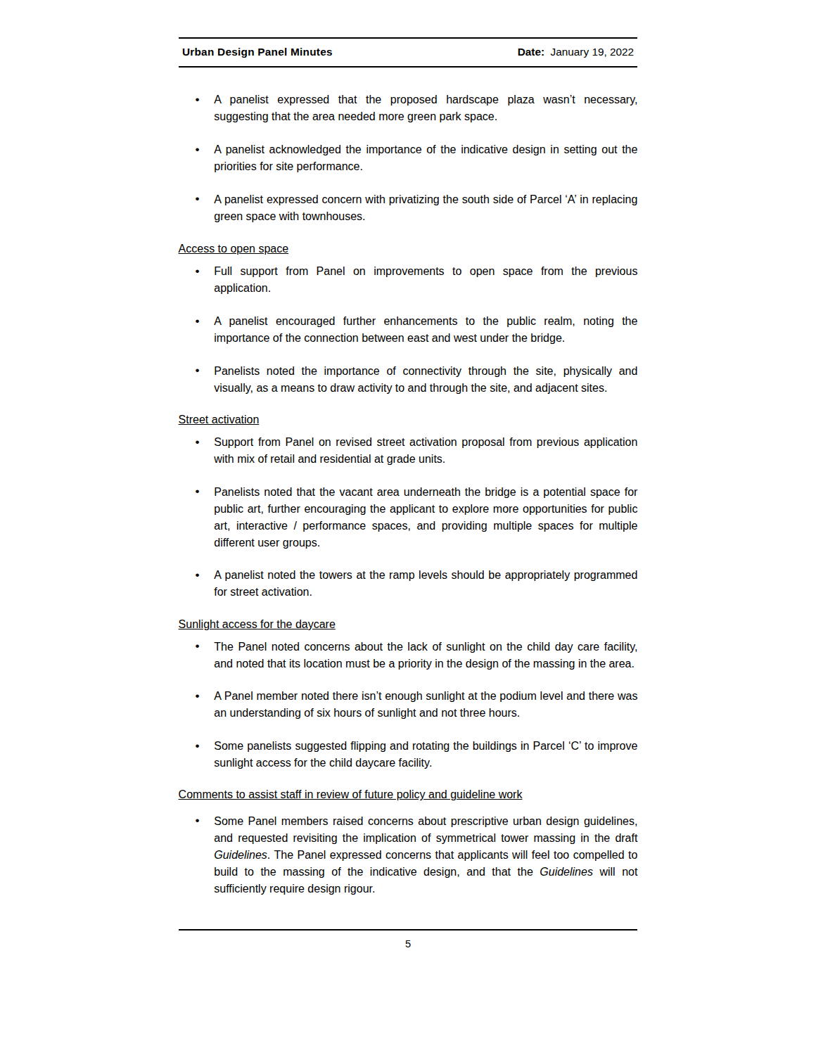Urban Design Panel Minutes
Date: January 19, 2022
A panelist expressed that the proposed hardscape plaza wasn’t necessary, suggesting that the area needed more green park space.
A panelist acknowledged the importance of the indicative design in setting out the priorities for site performance.
A panelist expressed concern with privatizing the south side of Parcel ‘A’ in replacing green space with townhouses.
Access to open space
Full support from Panel on improvements to open space from the previous application.
A panelist encouraged further enhancements to the public realm, noting the importance of the connection between east and west under the bridge.
Panelists noted the importance of connectivity through the site, physically and visually, as a means to draw activity to and through the site, and adjacent sites.
Street activation
Support from Panel on revised street activation proposal from previous application with mix of retail and residential at grade units.
Panelists noted that the vacant area underneath the bridge is a potential space for public art, further encouraging the applicant to explore more opportunities for public art, interactive / performance spaces, and providing multiple spaces for multiple different user groups.
A panelist noted the towers at the ramp levels should be appropriately programmed for street activation.
Sunlight access for the daycare
The Panel noted concerns about the lack of sunlight on the child day care facility, and noted that its location must be a priority in the design of the massing in the area.
A Panel member noted there isn’t enough sunlight at the podium level and there was an understanding of six hours of sunlight and not three hours.
Some panelists suggested flipping and rotating the buildings in Parcel ‘C’ to improve sunlight access for the child daycare facility.
Comments to assist staff in review of future policy and guideline work
Some Panel members raised concerns about prescriptive urban design guidelines, and requested revisiting the implication of symmetrical tower massing in the draft Guidelines. The Panel expressed concerns that applicants will feel too compelled to build to the massing of the indicative design, and that the Guidelines will not sufficiently require design rigour.
5